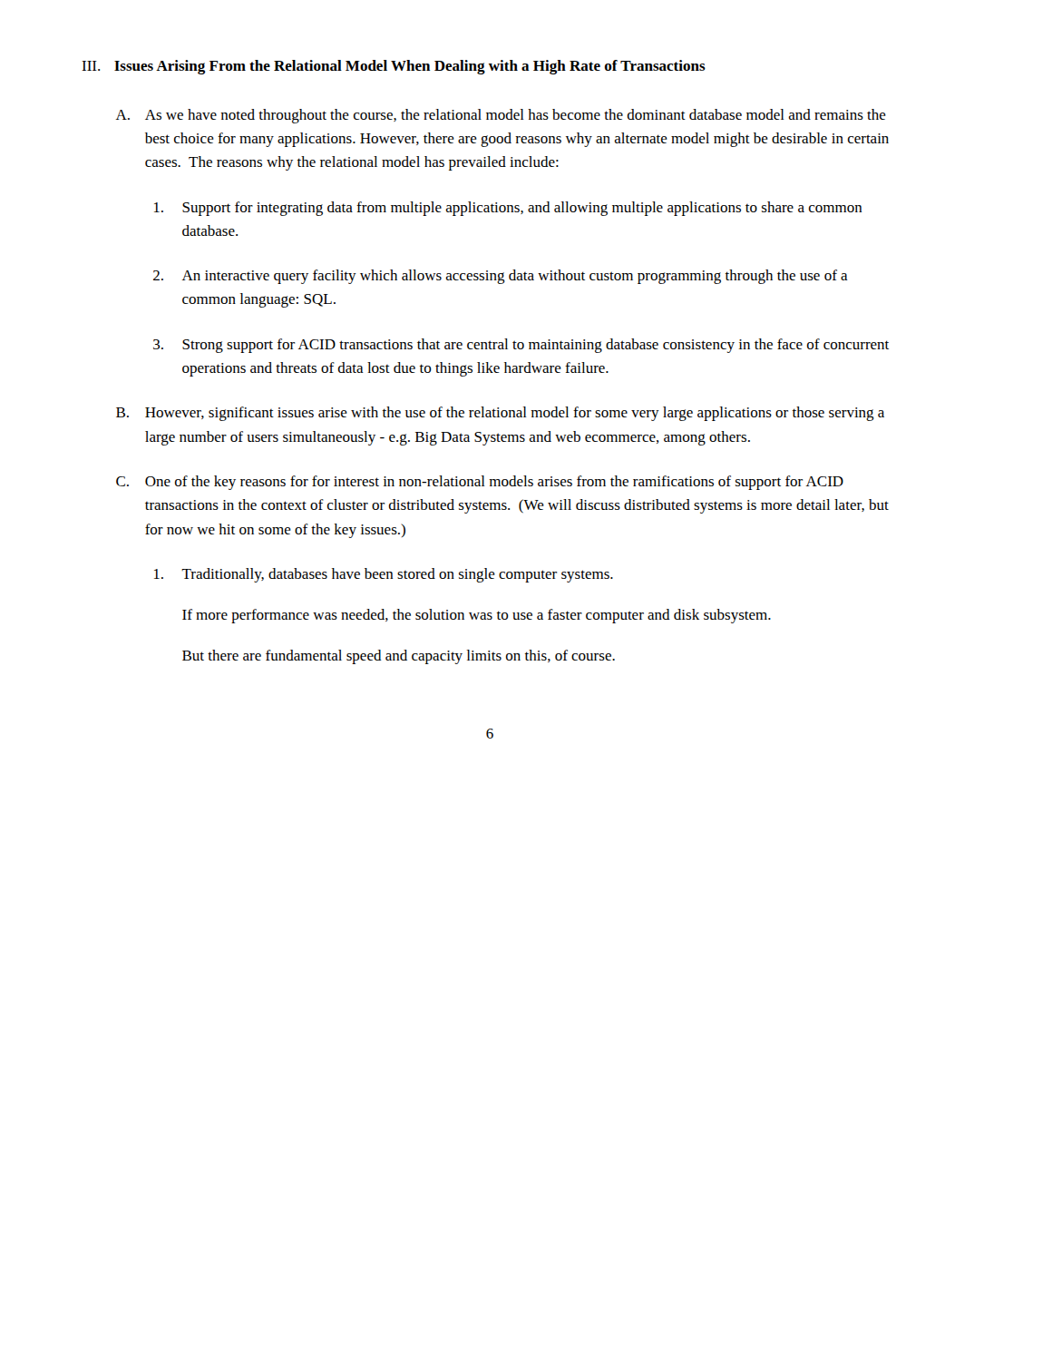III. Issues Arising From the Relational Model When Dealing with a High Rate of Transactions
A. As we have noted throughout the course, the relational model has become the dominant database model and remains the best choice for many applications. However, there are good reasons why an alternate model might be desirable in certain cases. The reasons why the relational model has prevailed include:
1. Support for integrating data from multiple applications, and allowing multiple applications to share a common database.
2. An interactive query facility which allows accessing data without custom programming through the use of a common language: SQL.
3. Strong support for ACID transactions that are central to maintaining database consistency in the face of concurrent operations and threats of data lost due to things like hardware failure.
B. However, significant issues arise with the use of the relational model for some very large applications or those serving a large number of users simultaneously - e.g. Big Data Systems and web ecommerce, among others.
C. One of the key reasons for for interest in non-relational models arises from the ramifications of support for ACID transactions in the context of cluster or distributed systems. (We will discuss distributed systems is more detail later, but for now we hit on some of the key issues.)
1.
Traditionally, databases have been stored on single computer systems.
If more performance was needed, the solution was to use a faster computer and disk subsystem.
But there are fundamental speed and capacity limits on this, of course.
6